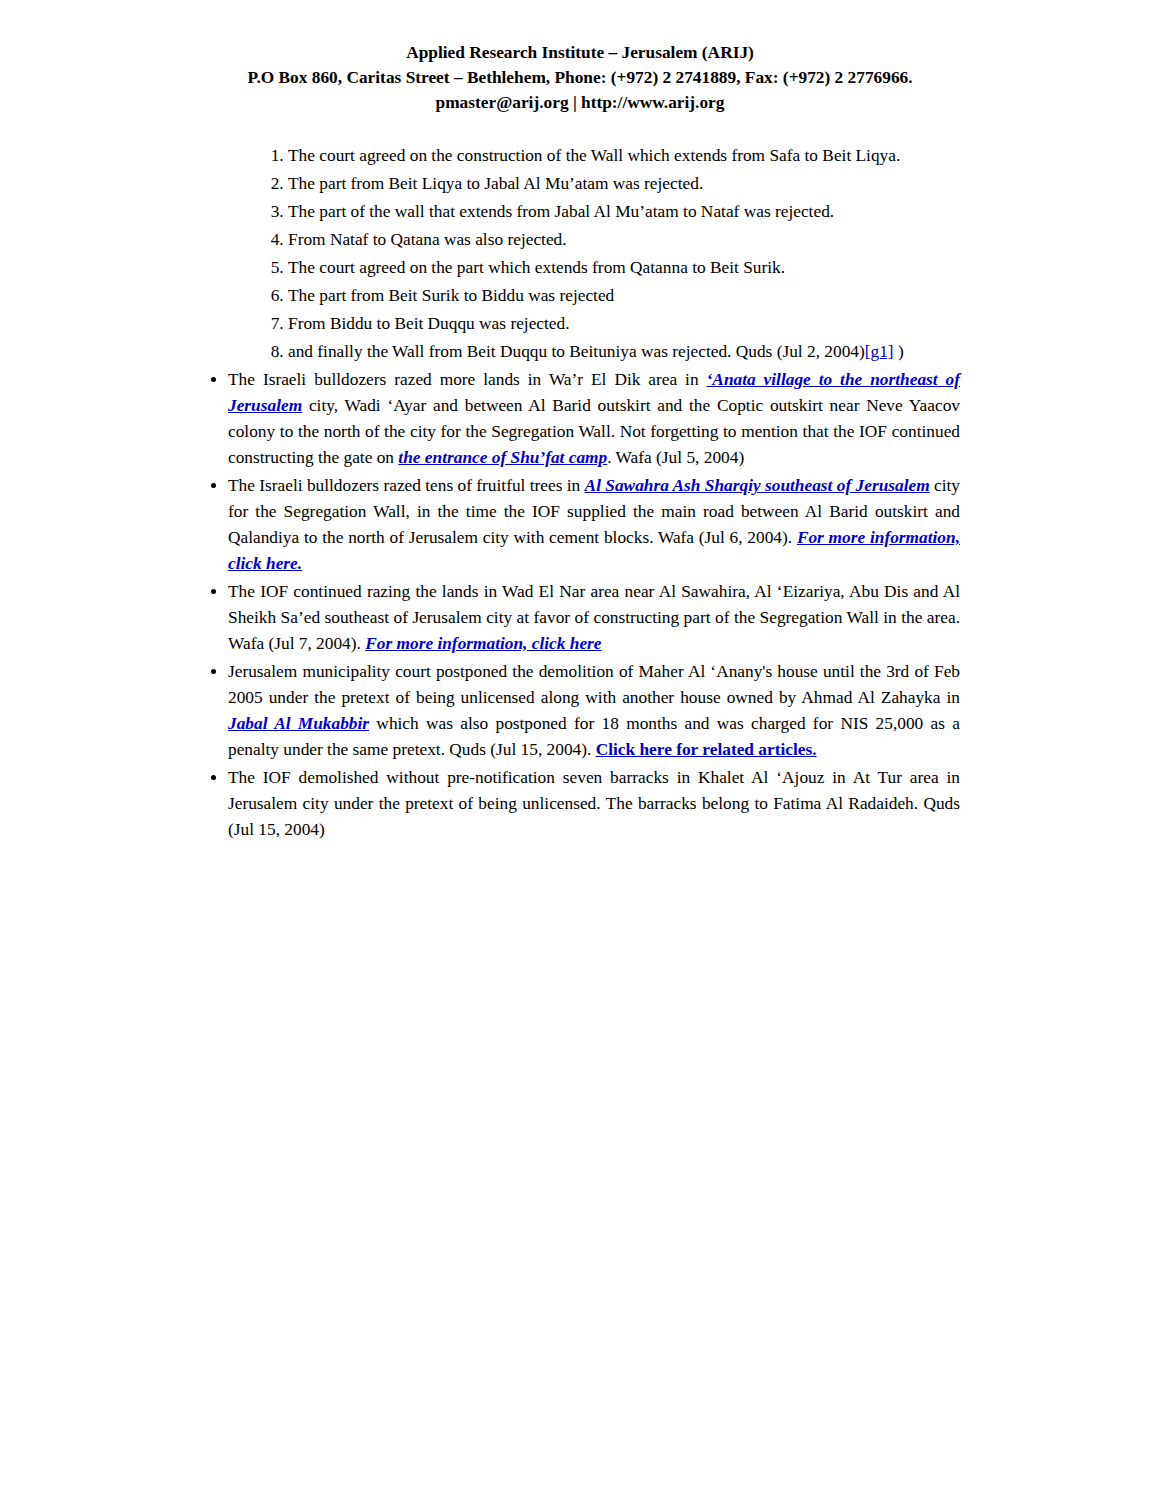Applied Research Institute – Jerusalem (ARIJ) P.O Box 860, Caritas Street – Bethlehem, Phone: (+972) 2 2741889, Fax: (+972) 2 2776966. pmaster@arij.org | http://www.arij.org
The court agreed on the construction of the Wall which extends from Safa to Beit Liqya.
The part from Beit Liqya to Jabal Al Mu’atam was rejected.
The part of the wall that extends from Jabal Al Mu’atam to Nataf was rejected.
From Nataf to Qatana was also rejected.
The court agreed on the part which extends from Qatanna to Beit Surik.
The part from Beit Surik to Biddu was rejected
From Biddu to Beit Duqqu was rejected.
and finally the Wall from Beit Duqqu to Beituniya was rejected. Quds (Jul 2, 2004)[g1] )
The Israeli bulldozers razed more lands in Wa’r El Dik area in ‘Anata village to the northeast of Jerusalem city, Wadi ‘Ayar and between Al Barid outskirt and the Coptic outskirt near Neve Yaacov colony to the north of the city for the Segregation Wall. Not forgetting to mention that the IOF continued constructing the gate on the entrance of Shu’fat camp. Wafa (Jul 5, 2004)
The Israeli bulldozers razed tens of fruitful trees in Al Sawahra Ash Sharqiy southeast of Jerusalem city for the Segregation Wall, in the time the IOF supplied the main road between Al Barid outskirt and Qalandiya to the north of Jerusalem city with cement blocks. Wafa (Jul 6, 2004). For more information, click here.
The IOF continued razing the lands in Wad El Nar area near Al Sawahira, Al ‘Eizariya, Abu Dis and Al Sheikh Sa’ed southeast of Jerusalem city at favor of constructing part of the Segregation Wall in the area. Wafa (Jul 7, 2004). For more information, click here
Jerusalem municipality court postponed the demolition of Maher Al ‘Anany's house until the 3rd of Feb 2005 under the pretext of being unlicensed along with another house owned by Ahmad Al Zahayka in Jabal Al Mukabbir which was also postponed for 18 months and was charged for NIS 25,000 as a penalty under the same pretext. Quds (Jul 15, 2004). Click here for related articles.
The IOF demolished without pre-notification seven barracks in Khalet Al ‘Ajouz in At Tur area in Jerusalem city under the pretext of being unlicensed. The barracks belong to Fatima Al Radaideh. Quds (Jul 15, 2004)